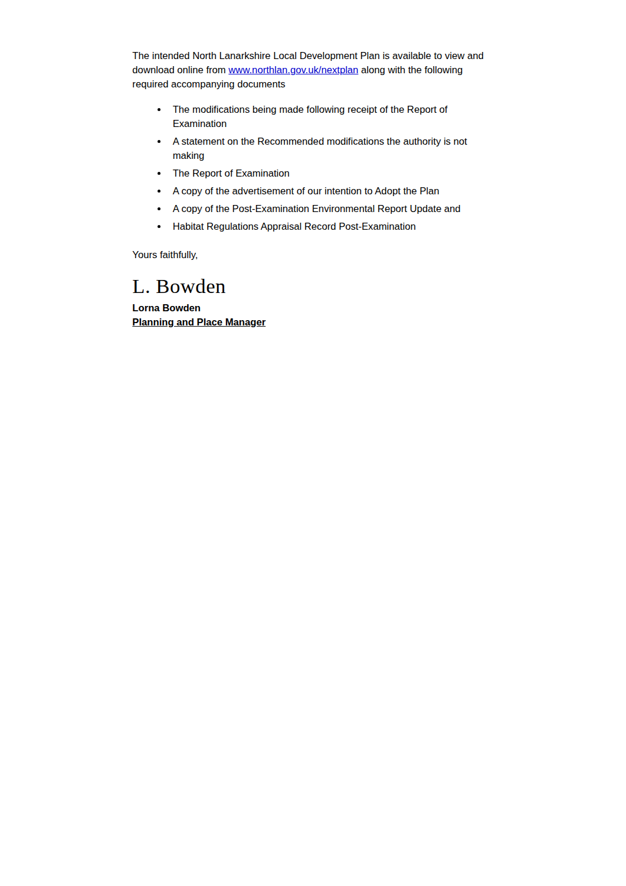The intended North Lanarkshire Local Development Plan is available to view and download online from www.northlan.gov.uk/nextplan along with the following required accompanying documents
The modifications being made following receipt of the Report of Examination
A statement on the Recommended modifications the authority is not making
The Report of Examination
A copy of the advertisement of our intention to Adopt the Plan
A copy of the Post-Examination Environmental Report Update and
Habitat Regulations Appraisal Record Post-Examination
Yours faithfully,
L. Bowden
Lorna Bowden
Planning and Place Manager